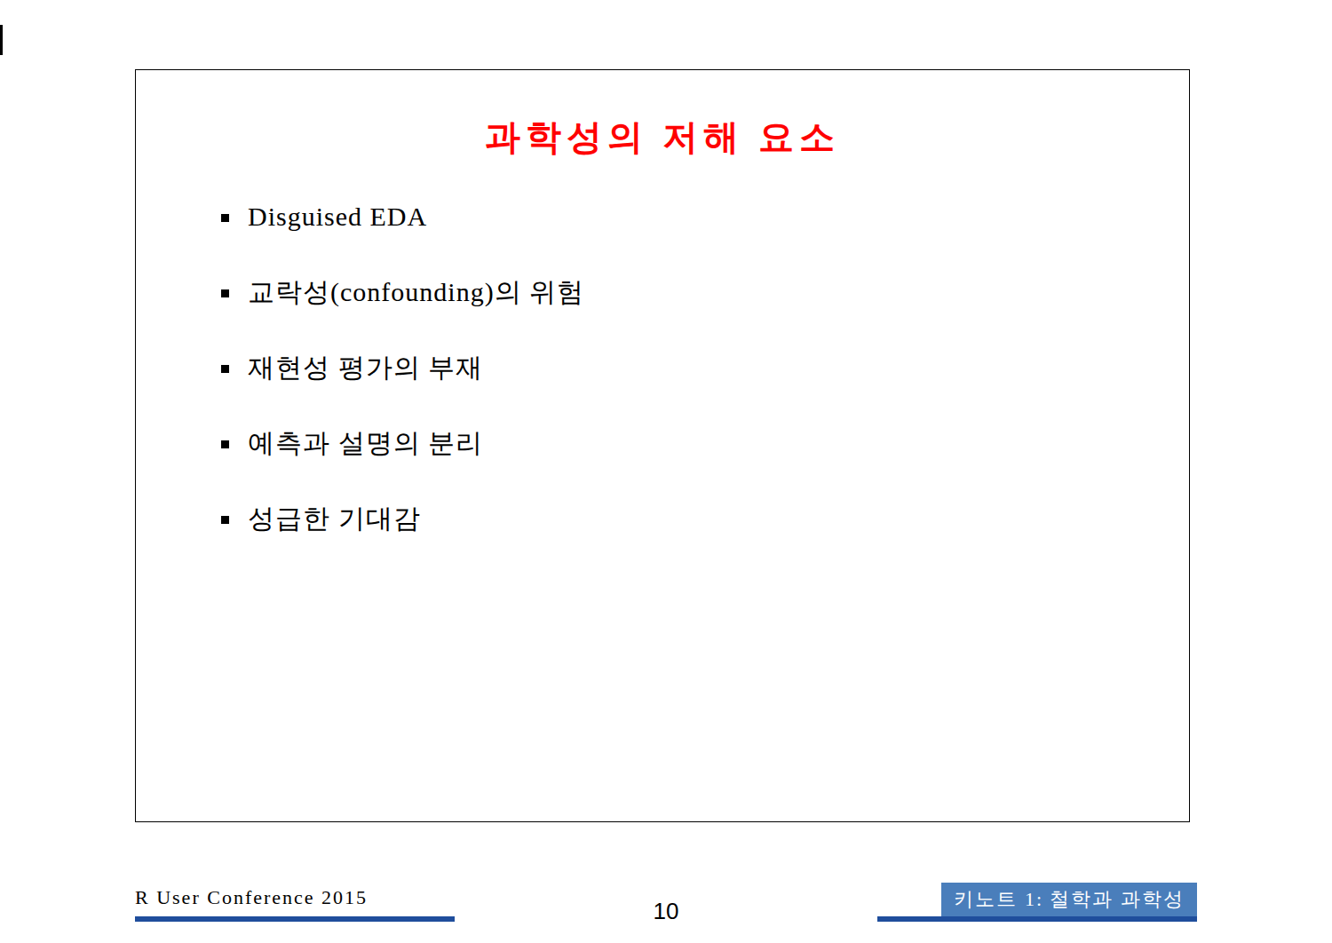과학성의 저해 요소
Disguised EDA
교락성(confounding)의 위험
재현성 평가의 부재
예측과 설명의 분리
성급한 기대감
R User Conference 2015
10
키노트 1: 철학과 과학성